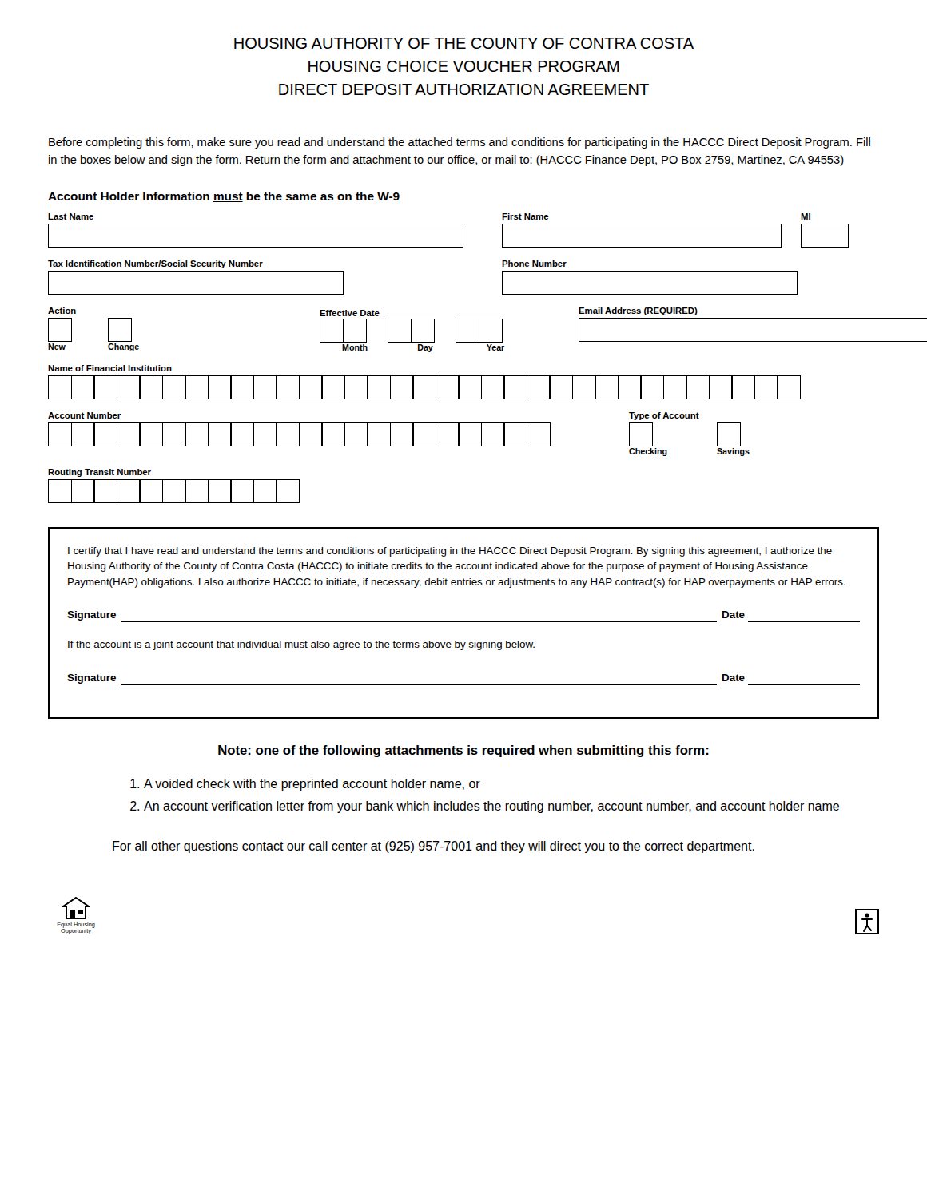HOUSING AUTHORITY OF THE COUNTY OF CONTRA COSTA
HOUSING CHOICE VOUCHER PROGRAM
DIRECT DEPOSIT AUTHORIZATION AGREEMENT
Before completing this form, make sure you read and understand the attached terms and conditions for participating in the HACCC Direct Deposit Program. Fill in the boxes below and sign the form. Return the form and attachment to our office, or mail to: (HACCC Finance Dept, PO Box 2759, Martinez, CA 94553)
Account Holder Information must be the same as on the W-9
Last Name
First Name
MI
Tax Identification Number/Social Security Number
Phone Number
Action
New Change
Effective Date
Month Day Year
Email Address (REQUIRED)
Name of Financial Institution
Account Number
Type of Account
Checking Savings
Routing Transit Number
I certify that I have read and understand the terms and conditions of participating in the HACCC Direct Deposit Program. By signing this agreement, I authorize the Housing Authority of the County of Contra Costa (HACCC) to initiate credits to the account indicated above for the purpose of payment of Housing Assistance Payment(HAP) obligations. I also authorize HACCC to initiate, if necessary, debit entries or adjustments to any HAP contract(s) for HAP overpayments or HAP errors.
Signature Date
If the account is a joint account that individual must also agree to the terms above by signing below.
Signature Date
Note: one of the following attachments is required when submitting this form:
A voided check with the preprinted account holder name, or
An account verification letter from your bank which includes the routing number, account number, and account holder name
For all other questions contact our call center at (925) 957-7001 and they will direct you to the correct department.
Equal Housing
Opportunity